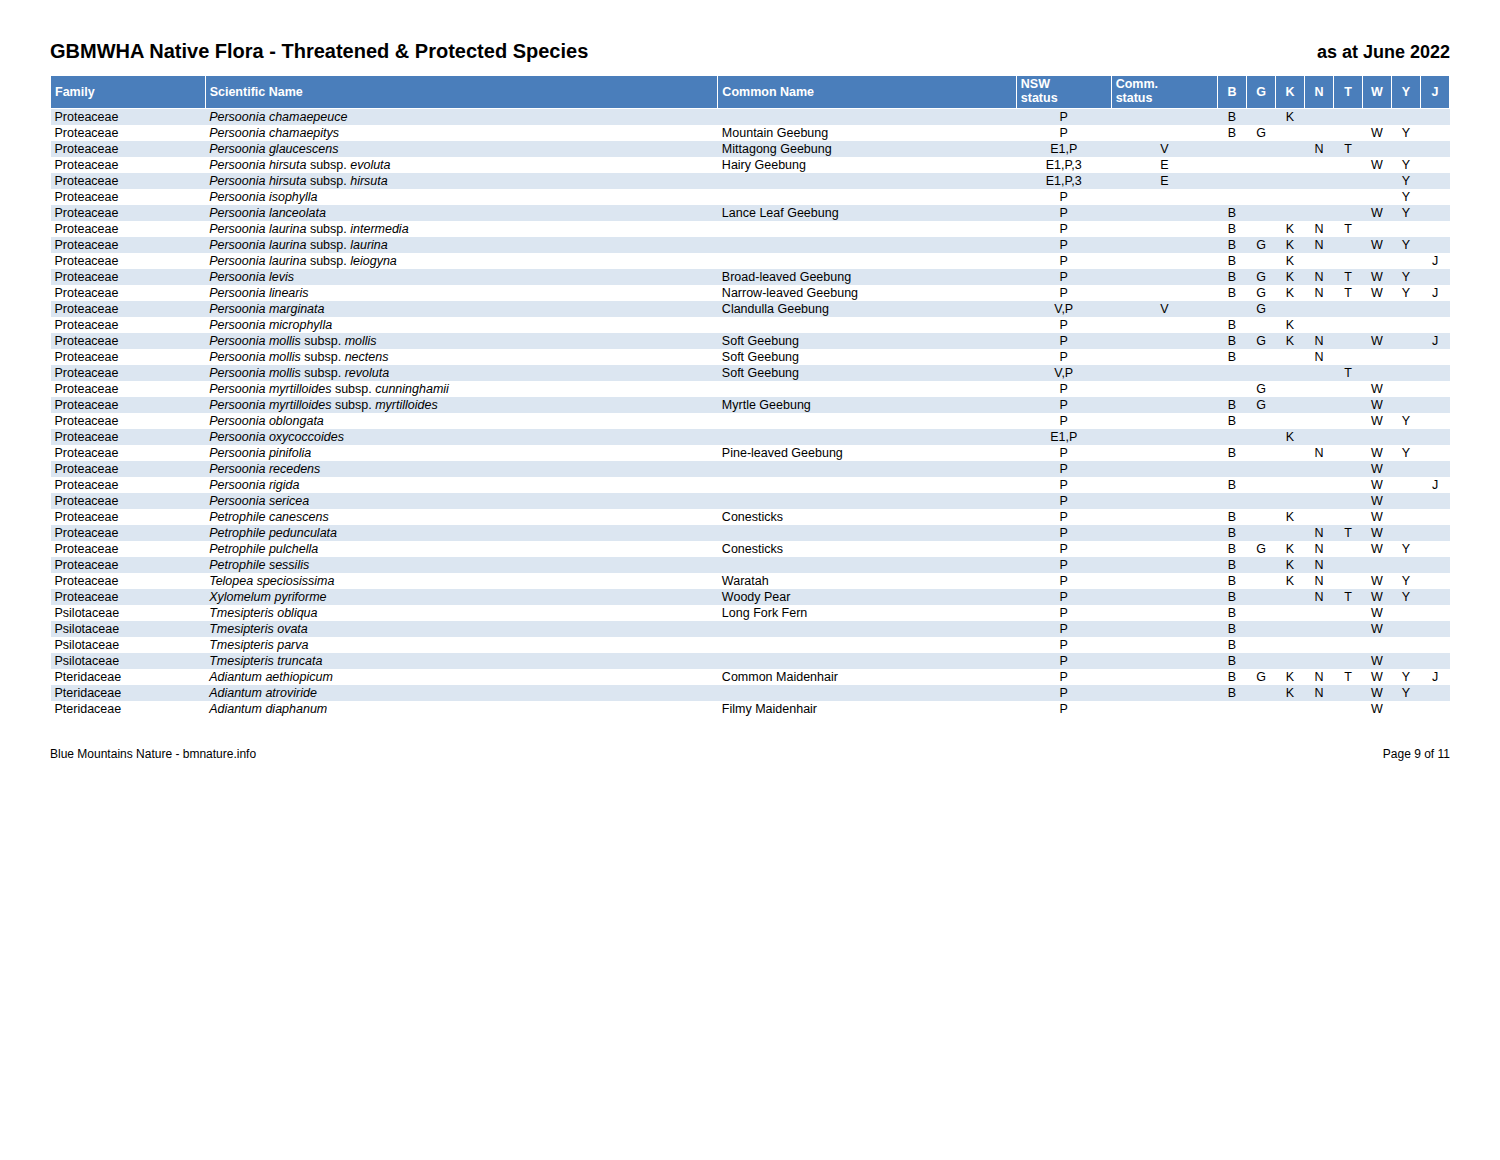GBMWHA Native Flora - Threatened & Protected Species
as at June 2022
| Family | Scientific Name | Common Name | NSW status | Comm. status | B | G | K | N | T | W | Y | J |
| --- | --- | --- | --- | --- | --- | --- | --- | --- | --- | --- | --- | --- |
| Proteaceae | Persoonia chamaepeuce | | P | | B | | K | | | | | |
| Proteaceae | Persoonia chamaepitys | Mountain Geebung | P | | B | G | | | | W | Y | |
| Proteaceae | Persoonia glaucescens | Mittagong Geebung | E1,P | V | | | | N | T | | | |
| Proteaceae | Persoonia hirsuta subsp. evoluta | Hairy Geebung | E1,P,3 | E | | | | | | W | Y | |
| Proteaceae | Persoonia hirsuta subsp. hirsuta | | E1,P,3 | E | | | | | | | Y | |
| Proteaceae | Persoonia isophylla | | P | | | | | | | | Y | |
| Proteaceae | Persoonia lanceolata | Lance Leaf Geebung | P | | B | | | | | W | Y | |
| Proteaceae | Persoonia laurina subsp. intermedia | | P | | B | | K | N | T | | | |
| Proteaceae | Persoonia laurina subsp. laurina | | P | | B | G | K | N | | W | Y | |
| Proteaceae | Persoonia laurina subsp. leiogyna | | P | | B | | K | | | | | J |
| Proteaceae | Persoonia levis | Broad-leaved Geebung | P | | B | G | K | N | T | W | Y | |
| Proteaceae | Persoonia linearis | Narrow-leaved Geebung | P | | B | G | K | N | T | W | Y | J |
| Proteaceae | Persoonia marginata | Clandulla Geebung | V,P | V | | G | | | | | | |
| Proteaceae | Persoonia microphylla | | P | | B | | K | | | | | |
| Proteaceae | Persoonia mollis subsp. mollis | Soft Geebung | P | | B | G | K | N | | W | | J |
| Proteaceae | Persoonia mollis subsp. nectens | Soft Geebung | P | | B | | | N | | | | |
| Proteaceae | Persoonia mollis subsp. revoluta | Soft Geebung | V,P | | | | | | T | | | |
| Proteaceae | Persoonia myrtilloides subsp. cunninghamii | | P | | | G | | | | W | | |
| Proteaceae | Persoonia myrtilloides subsp. myrtilloides | Myrtle Geebung | P | | B | G | | | | W | | |
| Proteaceae | Persoonia oblongata | | P | | B | | | | | W | Y | |
| Proteaceae | Persoonia oxycoccoides | | E1,P | | | | K | | | | | |
| Proteaceae | Persoonia pinifolia | Pine-leaved Geebung | P | | B | | | N | | W | Y | |
| Proteaceae | Persoonia recedens | | P | | | | | | | W | | |
| Proteaceae | Persoonia rigida | | P | | B | | | | | W | | J |
| Proteaceae | Persoonia sericea | | P | | | | | | | W | | |
| Proteaceae | Petrophile canescens | Conesticks | P | | B | | K | | | W | | |
| Proteaceae | Petrophile pedunculata | | P | | B | | | N | T | W | | |
| Proteaceae | Petrophile pulchella | Conesticks | P | | B | G | K | N | | W | Y | |
| Proteaceae | Petrophile sessilis | | P | | B | | K | N | | | | |
| Proteaceae | Telopea speciosissima | Waratah | P | | B | | K | N | | W | Y | |
| Proteaceae | Xylomelum pyriforme | Woody Pear | P | | B | | | N | T | W | Y | |
| Psilotaceae | Tmesipteris obliqua | Long Fork Fern | P | | B | | | | | W | | |
| Psilotaceae | Tmesipteris ovata | | P | | B | | | | | W | | |
| Psilotaceae | Tmesipteris parva | | P | | B | | | | | | | |
| Psilotaceae | Tmesipteris truncata | | P | | B | | | | | W | | |
| Pteridaceae | Adiantum aethiopicum | Common Maidenhair | P | | B | G | K | N | T | W | Y | J |
| Pteridaceae | Adiantum atroviride | | P | | B | | K | N | | W | Y | |
| Pteridaceae | Adiantum diaphanum | Filmy Maidenhair | P | | | | | | | W | | |
Blue Mountains Nature - bmnature.info
Page 9 of 11